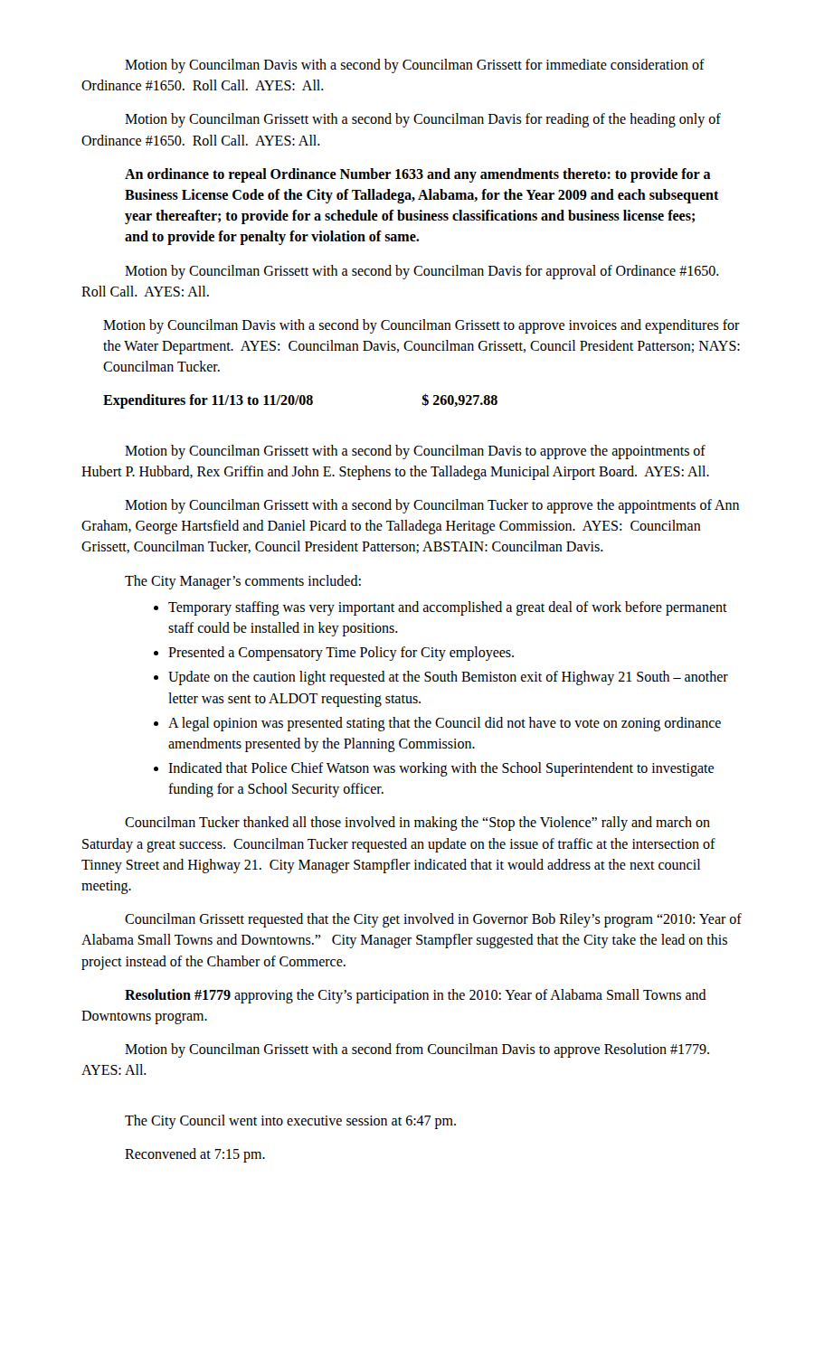Motion by Councilman Davis with a second by Councilman Grissett for immediate consideration of Ordinance #1650. Roll Call. AYES: All.
Motion by Councilman Grissett with a second by Councilman Davis for reading of the heading only of Ordinance #1650. Roll Call. AYES: All.
An ordinance to repeal Ordinance Number 1633 and any amendments thereto: to provide for a Business License Code of the City of Talladega, Alabama, for the Year 2009 and each subsequent year thereafter; to provide for a schedule of business classifications and business license fees; and to provide for penalty for violation of same.
Motion by Councilman Grissett with a second by Councilman Davis for approval of Ordinance #1650. Roll Call. AYES: All.
Motion by Councilman Davis with a second by Councilman Grissett to approve invoices and expenditures for the Water Department. AYES: Councilman Davis, Councilman Grissett, Council President Patterson; NAYS: Councilman Tucker.
Expenditures for 11/13 to 11/20/08$ 260,927.88
Motion by Councilman Grissett with a second by Councilman Davis to approve the appointments of Hubert P. Hubbard, Rex Griffin and John E. Stephens to the Talladega Municipal Airport Board. AYES: All.
Motion by Councilman Grissett with a second by Councilman Tucker to approve the appointments of Ann Graham, George Hartsfield and Daniel Picard to the Talladega Heritage Commission. AYES: Councilman Grissett, Councilman Tucker, Council President Patterson; ABSTAIN: Councilman Davis.
The City Manager’s comments included:
Temporary staffing was very important and accomplished a great deal of work before permanent staff could be installed in key positions.
Presented a Compensatory Time Policy for City employees.
Update on the caution light requested at the South Bemiston exit of Highway 21 South – another letter was sent to ALDOT requesting status.
A legal opinion was presented stating that the Council did not have to vote on zoning ordinance amendments presented by the Planning Commission.
Indicated that Police Chief Watson was working with the School Superintendent to investigate funding for a School Security officer.
Councilman Tucker thanked all those involved in making the “Stop the Violence” rally and march on Saturday a great success. Councilman Tucker requested an update on the issue of traffic at the intersection of Tinney Street and Highway 21. City Manager Stampfler indicated that it would address at the next council meeting.
Councilman Grissett requested that the City get involved in Governor Bob Riley’s program “2010: Year of Alabama Small Towns and Downtowns.” City Manager Stampfler suggested that the City take the lead on this project instead of the Chamber of Commerce.
Resolution #1779 approving the City’s participation in the 2010: Year of Alabama Small Towns and Downtowns program.
Motion by Councilman Grissett with a second from Councilman Davis to approve Resolution #1779. AYES: All.
The City Council went into executive session at 6:47 pm.
Reconvened at 7:15 pm.